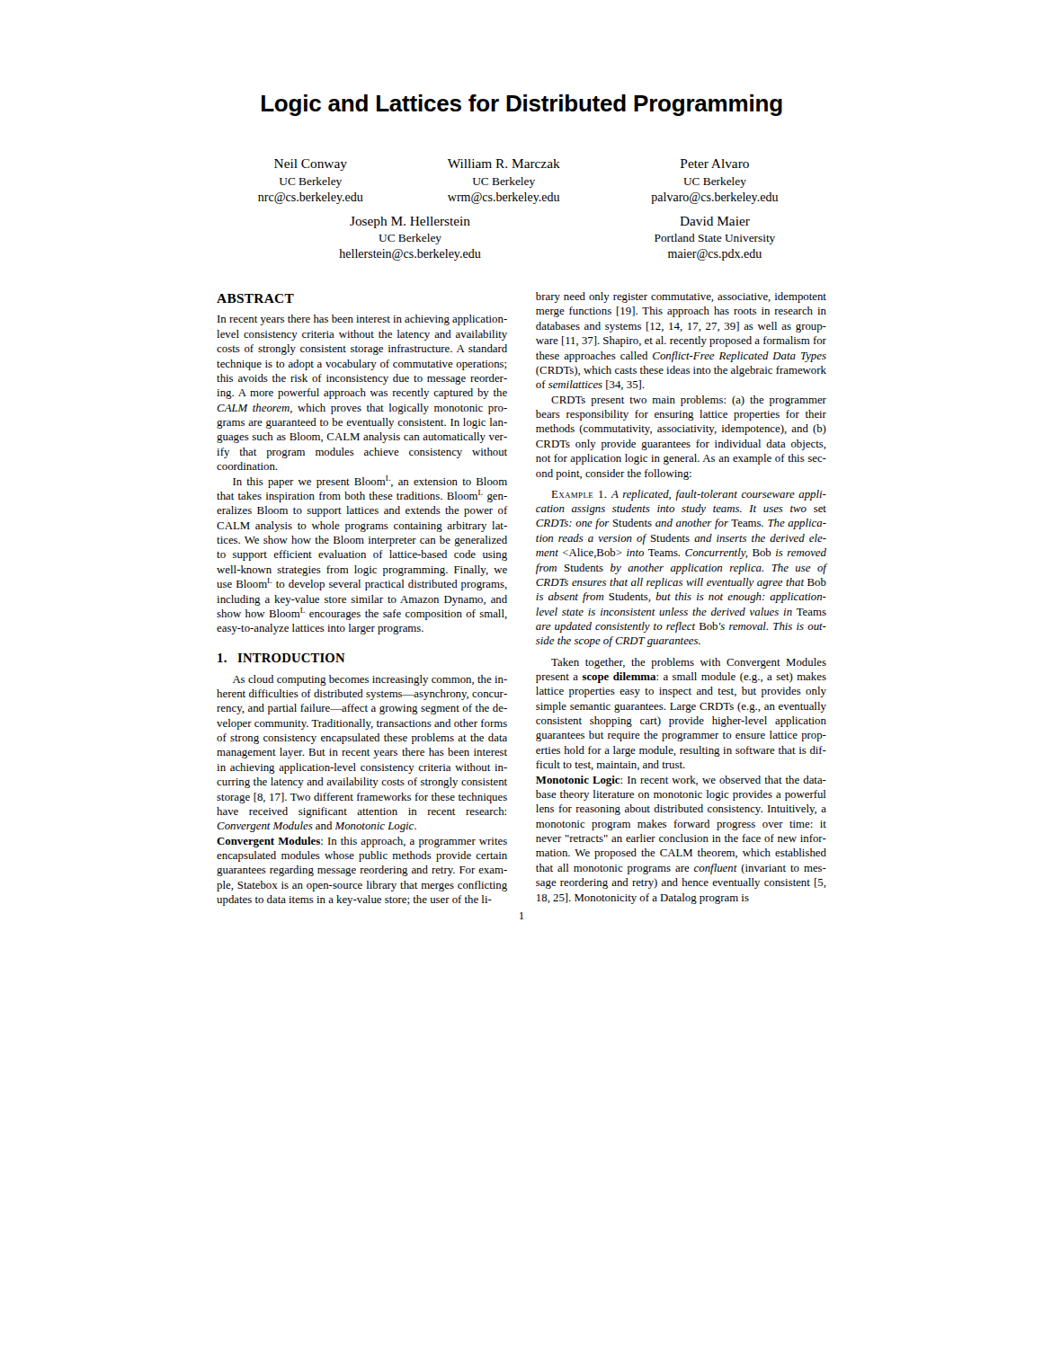Logic and Lattices for Distributed Programming
| Neil Conway UC Berkeley nrc@cs.berkeley.edu | William R. Marczak UC Berkeley wrm@cs.berkeley.edu | Peter Alvaro UC Berkeley palvaro@cs.berkeley.edu |
| Joseph M. Hellerstein UC Berkeley hellerstein@cs.berkeley.edu | David Maier Portland State University maier@cs.pdx.edu |
ABSTRACT
In recent years there has been interest in achieving application-level consistency criteria without the latency and availability costs of strongly consistent storage infrastructure. A standard technique is to adopt a vocabulary of commutative operations; this avoids the risk of inconsistency due to message reordering. A more powerful approach was recently captured by the CALM theorem, which proves that logically monotonic programs are guaranteed to be eventually consistent. In logic languages such as Bloom, CALM analysis can automatically verify that program modules achieve consistency without coordination.
In this paper we present BloomL, an extension to Bloom that takes inspiration from both these traditions. BloomL generalizes Bloom to support lattices and extends the power of CALM analysis to whole programs containing arbitrary lattices. We show how the Bloom interpreter can be generalized to support efficient evaluation of lattice-based code using well-known strategies from logic programming. Finally, we use BloomL to develop several practical distributed programs, including a key-value store similar to Amazon Dynamo, and show how BloomL encourages the safe composition of small, easy-to-analyze lattices into larger programs.
1. INTRODUCTION
As cloud computing becomes increasingly common, the inherent difficulties of distributed systems—asynchrony, concurrency, and partial failure—affect a growing segment of the developer community. Traditionally, transactions and other forms of strong consistency encapsulated these problems at the data management layer. But in recent years there has been interest in achieving application-level consistency criteria without incurring the latency and availability costs of strongly consistent storage [8, 17]. Two different frameworks for these techniques have received significant attention in recent research: Convergent Modules and Monotonic Logic.
Convergent Modules: In this approach, a programmer writes encapsulated modules whose public methods provide certain guarantees regarding message reordering and retry. For example, Statebox is an open-source library that merges conflicting updates to data items in a key-value store; the user of the li-
brary need only register commutative, associative, idempotent merge functions [19]. This approach has roots in research in databases and systems [12, 14, 17, 27, 39] as well as groupware [11, 37]. Shapiro, et al. recently proposed a formalism for these approaches called Conflict-Free Replicated Data Types (CRDTs), which casts these ideas into the algebraic framework of semilattices [34, 35].
CRDTs present two main problems: (a) the programmer bears responsibility for ensuring lattice properties for their methods (commutativity, associativity, idempotence), and (b) CRDTs only provide guarantees for individual data objects, not for application logic in general. As an example of this second point, consider the following:
Example 1. A replicated, fault-tolerant courseware application assigns students into study teams. It uses two set CRDTs: one for Students and another for Teams. The application reads a version of Students and inserts the derived element <Alice,Bob> into Teams. Concurrently, Bob is removed from Students by another application replica. The use of CRDTs ensures that all replicas will eventually agree that Bob is absent from Students, but this is not enough: application-level state is inconsistent unless the derived values in Teams are updated consistently to reflect Bob's removal. This is outside the scope of CRDT guarantees.
Taken together, the problems with Convergent Modules present a scope dilemma: a small module (e.g., a set) makes lattice properties easy to inspect and test, but provides only simple semantic guarantees. Large CRDTs (e.g., an eventually consistent shopping cart) provide higher-level application guarantees but require the programmer to ensure lattice properties hold for a large module, resulting in software that is difficult to test, maintain, and trust.
Monotonic Logic: In recent work, we observed that the database theory literature on monotonic logic provides a powerful lens for reasoning about distributed consistency. Intuitively, a monotonic program makes forward progress over time: it never "retracts" an earlier conclusion in the face of new information. We proposed the CALM theorem, which established that all monotonic programs are confluent (invariant to message reordering and retry) and hence eventually consistent [5, 18, 25]. Monotonicity of a Datalog program is
1